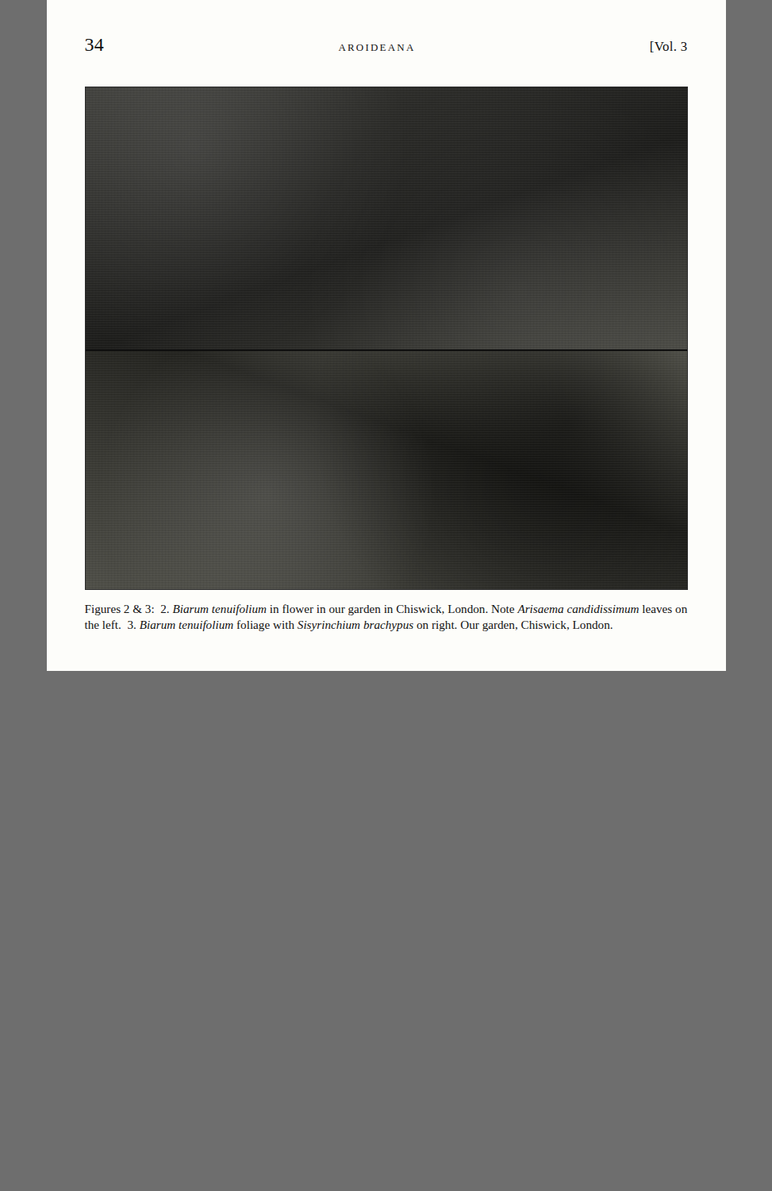34 Aroideana [Vol. 3
Figures 2 & 3: 2. Biarum tenuifolium in flower in our garden in Chiswick, London. Note Arisaema candidissimum leaves on the left. 3. Biarum tenuifolium foliage with Sisyrinchium brachypus on right. Our garden, Chiswick, London.